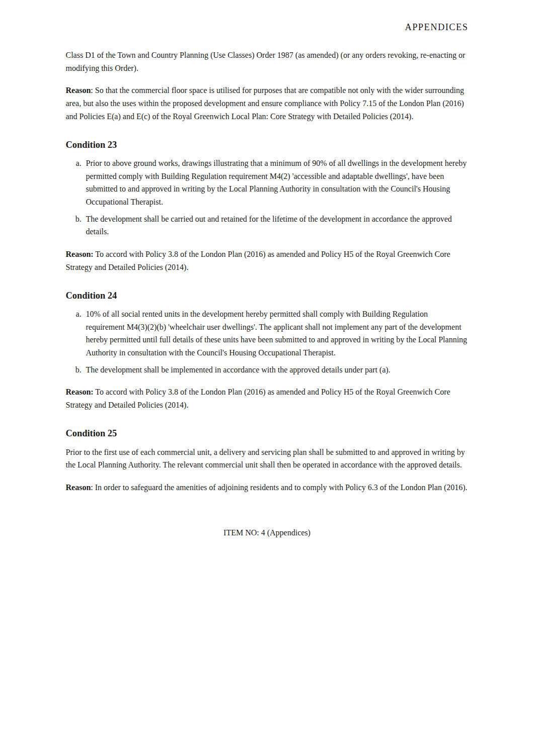APPENDICES
Class D1 of the Town and Country Planning (Use Classes) Order 1987 (as amended) (or any orders revoking, re-enacting or modifying this Order).
Reason: So that the commercial floor space is utilised for purposes that are compatible not only with the wider surrounding area, but also the uses within the proposed development and ensure compliance with Policy 7.15 of the London Plan (2016) and Policies E(a) and E(c) of the Royal Greenwich Local Plan: Core Strategy with Detailed Policies (2014).
Condition 23
Prior to above ground works, drawings illustrating that a minimum of 90% of all dwellings in the development hereby permitted comply with Building Regulation requirement M4(2) 'accessible and adaptable dwellings', have been submitted to and approved in writing by the Local Planning Authority in consultation with the Council's Housing Occupational Therapist.
The development shall be carried out and retained for the lifetime of the development in accordance the approved details.
Reason: To accord with Policy 3.8 of the London Plan (2016) as amended and Policy H5 of the Royal Greenwich Core Strategy and Detailed Policies (2014).
Condition 24
10% of all social rented units in the development hereby permitted shall comply with Building Regulation requirement M4(3)(2)(b) 'wheelchair user dwellings'. The applicant shall not implement any part of the development hereby permitted until full details of these units have been submitted to and approved in writing by the Local Planning Authority in consultation with the Council's Housing Occupational Therapist.
The development shall be implemented in accordance with the approved details under part (a).
Reason: To accord with Policy 3.8 of the London Plan (2016) as amended and Policy H5 of the Royal Greenwich Core Strategy and Detailed Policies (2014).
Condition 25
Prior to the first use of each commercial unit, a delivery and servicing plan shall be submitted to and approved in writing by the Local Planning Authority. The relevant commercial unit shall then be operated in accordance with the approved details.
Reason: In order to safeguard the amenities of adjoining residents and to comply with Policy 6.3 of the London Plan (2016).
ITEM NO: 4 (Appendices)